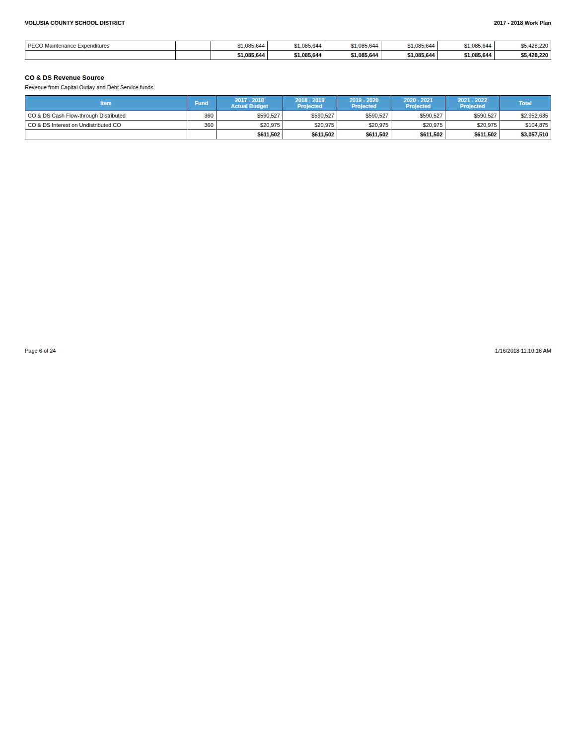VOLUSIA COUNTY SCHOOL DISTRICT 2017 - 2018 Work Plan
| PECO Maintenance Expenditures | | $1,085,644 | $1,085,644 | $1,085,644 | $1,085,644 | $1,085,644 | $5,428,220 |
| | | $1,085,644 | $1,085,644 | $1,085,644 | $1,085,644 | $1,085,644 | $5,428,220 |
CO & DS Revenue Source
Revenue from Capital Outlay and Debt Service funds.
| Item | Fund | 2017 - 2018 Actual Budget | 2018 - 2019 Projected | 2019 - 2020 Projected | 2020 - 2021 Projected | 2021 - 2022 Projected | Total |
| --- | --- | --- | --- | --- | --- | --- | --- |
| CO & DS Cash Flow-through Distributed | 360 | $590,527 | $590,527 | $590,527 | $590,527 | $590,527 | $2,952,635 |
| CO & DS Interest on Undistributed CO | 360 | $20,975 | $20,975 | $20,975 | $20,975 | $20,975 | $104,875 |
| | | $611,502 | $611,502 | $611,502 | $611,502 | $611,502 | $3,057,510 |
Page 6 of 24 1/16/2018 11:10:16 AM